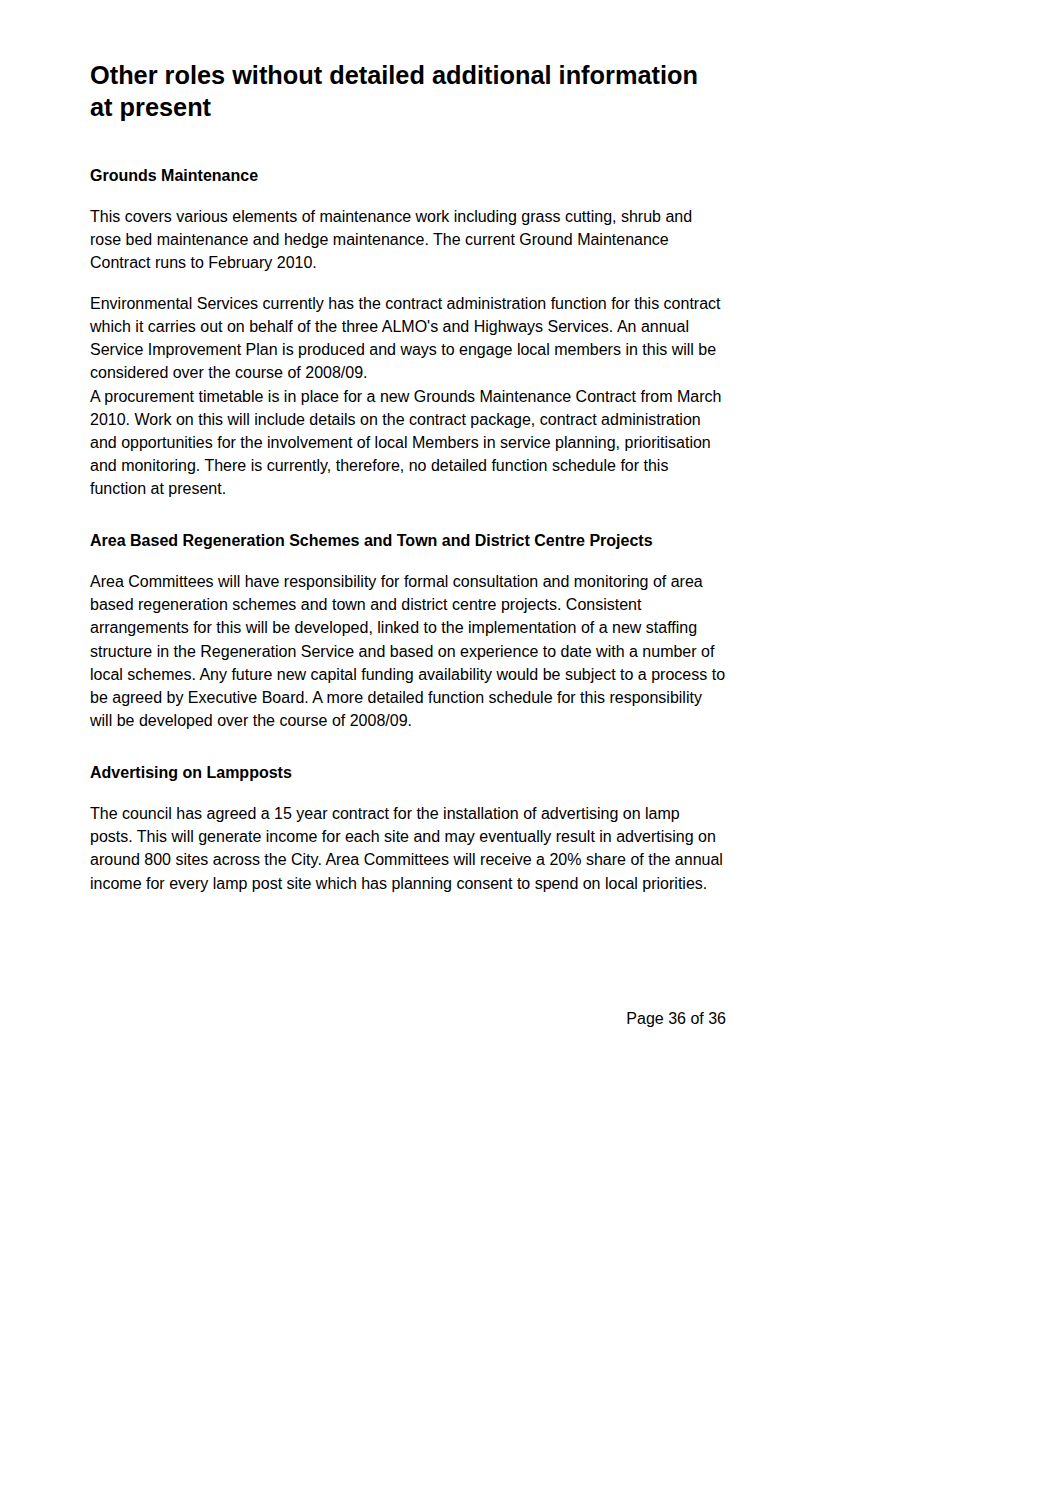Other roles without detailed additional information at present
Grounds Maintenance
This covers various elements of maintenance work including grass cutting, shrub and rose bed maintenance and hedge maintenance. The current Ground Maintenance Contract runs to February 2010.
Environmental Services currently has the contract administration function for this contract which it carries out on behalf of the three ALMO's and Highways Services. An annual Service Improvement Plan is produced and ways to engage local members in this will be considered over the course of 2008/09.
A procurement timetable is in place for a new Grounds Maintenance Contract from March 2010. Work on this will include details on the contract package, contract administration and opportunities for the involvement of local Members in service planning, prioritisation and monitoring. There is currently, therefore, no detailed function schedule for this function at present.
Area Based Regeneration Schemes and Town and District Centre Projects
Area Committees will have responsibility for formal consultation and monitoring of area based regeneration schemes and town and district centre projects. Consistent arrangements for this will be developed, linked to the implementation of a new staffing structure in the Regeneration Service and based on experience to date with a number of local schemes. Any future new capital funding availability would be subject to a process to be agreed by Executive Board. A more detailed function schedule for this responsibility will be developed over the course of 2008/09.
Advertising on Lampposts
The council has agreed a 15 year contract for the installation of advertising on lamp posts. This will generate income for each site and may eventually result in advertising on around 800 sites across the City. Area Committees will receive a 20% share of the annual income for every lamp post site which has planning consent to spend on local priorities.
Page 36 of 36